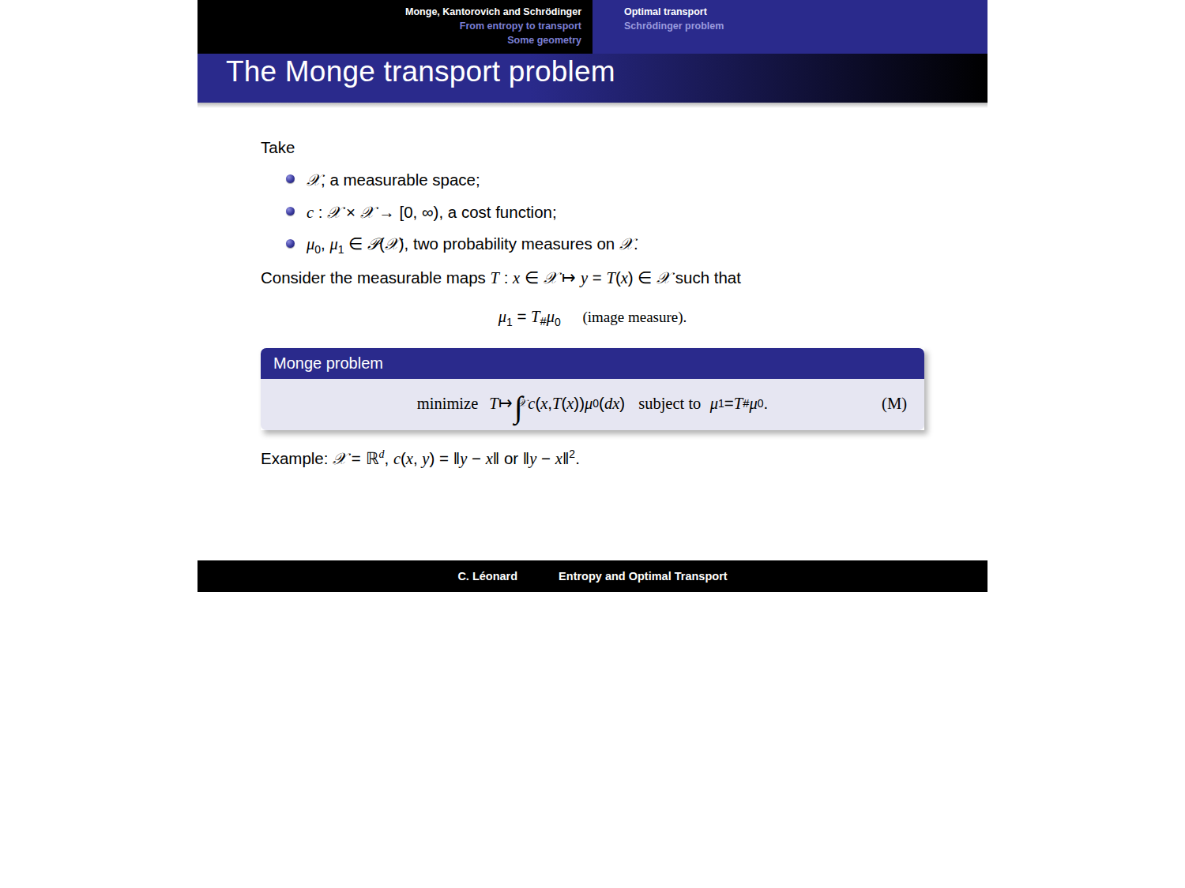Monge, Kantorovich and Schrödinger
From entropy to transport
Some geometry
Optimal transport
Schrödinger problem
The Monge transport problem
Take
𝒳, a measurable space;
c : 𝒳 × 𝒳 → [0, ∞), a cost function;
μ0, μ1 ∈ 𝒫(𝒳), two probability measures on 𝒳.
Consider the measurable maps T : x ∈ 𝒳 ↦ y = T(x) ∈ 𝒳 such that
μ1 = T#μ0 (image measure).
Monge problem
minimize T ↦ ∫𝒳 c(x, T(x)) μ0(dx) subject to μ1 = T#μ0. (M)
Example: 𝒳 = ℝd, c(x, y) = ‖y − x‖ or ‖y − x‖2.
C. Léonard Entropy and Optimal Transport